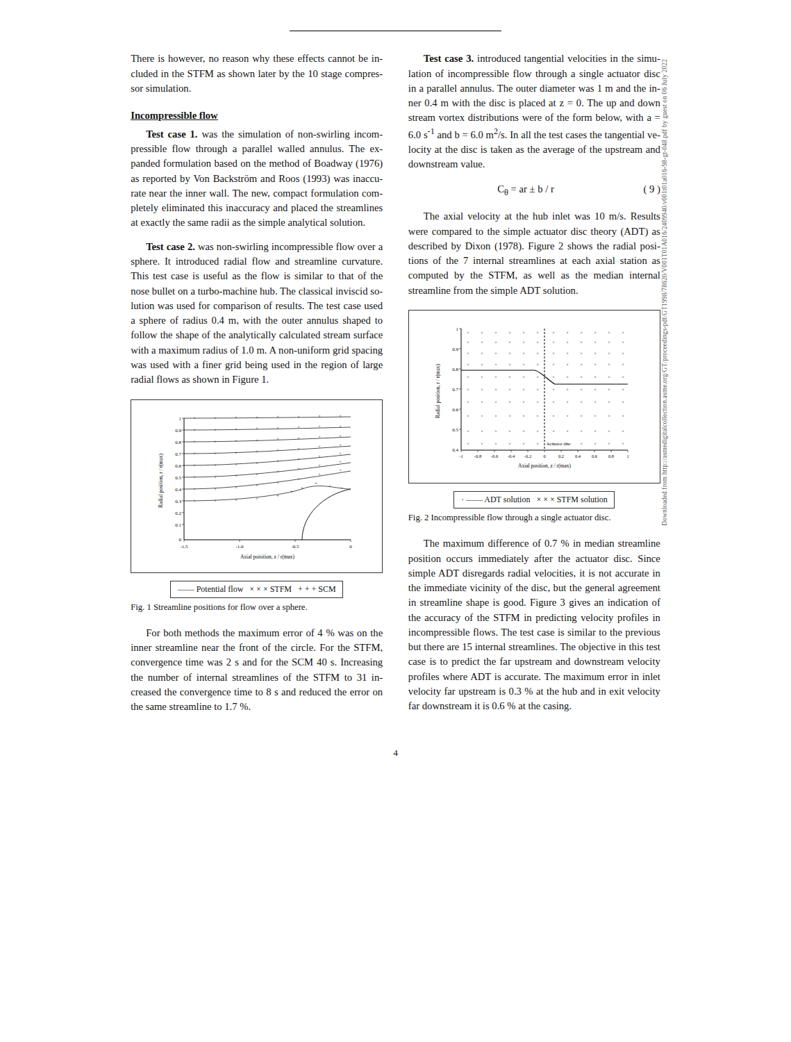Downloaded from http://asmedigitalcollection.asme.org/GT/proceedings-pdf/GT1998/78620/V001T01A016/2409940/v001t01a016-98-gt-048.pdf by guest on 06 July 2022
There is however, no reason why these effects cannot be included in the STFM as shown later by the 10 stage compressor simulation.
Incompressible flow
Test case 1. was the simulation of non-swirling incompressible flow through a parallel walled annulus. The expanded formulation based on the method of Boadway (1976) as reported by Von Backström and Roos (1993) was inaccurate near the inner wall. The new, compact formulation completely eliminated this inaccuracy and placed the streamlines at exactly the same radii as the simple analytical solution.
Test case 2. was non-swirling incompressible flow over a sphere. It introduced radial flow and streamline curvature. This test case is useful as the flow is similar to that of the nose bullet on a turbo-machine hub. The classical inviscid solution was used for comparison of results. The test case used a sphere of radius 0.4 m, with the outer annulus shaped to follow the shape of the analytically calculated stream surface with a maximum radius of 1.0 m. A non-uniform grid spacing was used with a finer grid being used in the region of large radial flows as shown in Figure 1.
1 0.9 0.8 0.7 0.6 0.5 0.4 0.3 0.2 0.1 0 -1.5 -1.0 -0.5 0 Axial poisition, z / r(max) Radial position, r / r(max) ×××××××× ×××××××× ×××××××× ×××××××× ×××××××× ×××××××× ×××××××× ××××++++××
—— Potential flow × × × STFM + + + SCM
Fig. 1 Streamline positions for flow over a sphere.
For both methods the maximum error of 4 % was on the inner streamline near the front of the circle. For the STFM, convergence time was 2 s and for the SCM 40 s. Increasing the number of internal streamlines of the STFM to 31 increased the convergence time to 8 s and reduced the error on the same streamline to 1.7 %.
Test case 3. introduced tangential velocities in the simulation of incompressible flow through a single actuator disc in a parallel annulus. The outer diameter was 1 m and the inner 0.4 m with the disc is placed at z = 0. The up and down stream vortex distributions were of the form below, with a = 6.0 s-1 and b = 6.0 m2/s. In all the test cases the tangential velocity at the disc is taken as the average of the upstream and downstream value.
Cθ = ar ± b / r ( 9 )
The axial velocity at the hub inlet was 10 m/s. Results were compared to the simple actuator disc theory (ADT) as described by Dixon (1978). Figure 2 shows the radial positions of the 7 internal streamlines at each axial station as computed by the STFM, as well as the median internal streamline from the simple ADT solution.
1 0.9 0.8 0.7 0.6 0.5 0.4 -1 -0.8 -0.6 -0.4 -0.2 0 0.2 0.4 0.6 0.8 1 Axial position, z / r(max) Radial position, r / r(max) Actuator disc ×××××× ×××××× ×××××× ×××××× ×××××× ×××××× ×××××× ×××××× ×××××× ×××××× ×××××× ×××××× ×××××× ×××××× ×××××× ×××××× ×××××× ×××××× ×××××× ××××××
· —— ADT solution × × × STFM solution
Fig. 2 Incompressible flow through a single actuator disc.
The maximum difference of 0.7 % in median streamline position occurs immediately after the actuator disc. Since simple ADT disregards radial velocities, it is not accurate in the immediate vicinity of the disc, but the general agreement in streamline shape is good. Figure 3 gives an indication of the accuracy of the STFM in predicting velocity profiles in incompressible flows. The test case is similar to the previous but there are 15 internal streamlines. The objective in this test case is to predict the far upstream and downstream velocity profiles where ADT is accurate. The maximum error in inlet velocity far upstream is 0.3 % at the hub and in exit velocity far downstream it is 0.6 % at the casing.
4